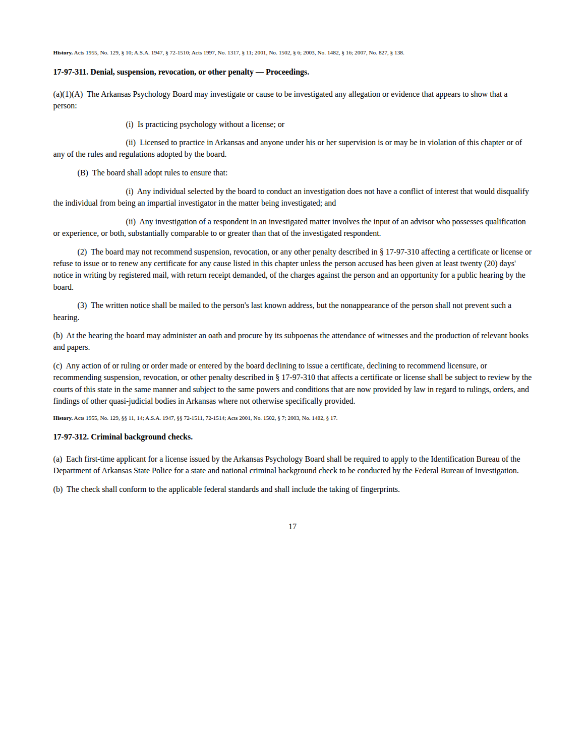History. Acts 1955, No. 129, § 10; A.S.A. 1947, § 72-1510; Acts 1997, No. 1317, § 11; 2001, No. 1502, § 6; 2003, No. 1482, § 16; 2007, No. 827, § 138.
17-97-311. Denial, suspension, revocation, or other penalty — Proceedings.
(a)(1)(A) The Arkansas Psychology Board may investigate or cause to be investigated any allegation or evidence that appears to show that a person:
(i) Is practicing psychology without a license; or
(ii) Licensed to practice in Arkansas and anyone under his or her supervision is or may be in violation of this chapter or of any of the rules and regulations adopted by the board.
(B) The board shall adopt rules to ensure that:
(i) Any individual selected by the board to conduct an investigation does not have a conflict of interest that would disqualify the individual from being an impartial investigator in the matter being investigated; and
(ii) Any investigation of a respondent in an investigated matter involves the input of an advisor who possesses qualification or experience, or both, substantially comparable to or greater than that of the investigated respondent.
(2) The board may not recommend suspension, revocation, or any other penalty described in § 17-97-310 affecting a certificate or license or refuse to issue or to renew any certificate for any cause listed in this chapter unless the person accused has been given at least twenty (20) days' notice in writing by registered mail, with return receipt demanded, of the charges against the person and an opportunity for a public hearing by the board.
(3) The written notice shall be mailed to the person's last known address, but the nonappearance of the person shall not prevent such a hearing.
(b) At the hearing the board may administer an oath and procure by its subpoenas the attendance of witnesses and the production of relevant books and papers.
(c) Any action of or ruling or order made or entered by the board declining to issue a certificate, declining to recommend licensure, or recommending suspension, revocation, or other penalty described in § 17-97-310 that affects a certificate or license shall be subject to review by the courts of this state in the same manner and subject to the same powers and conditions that are now provided by law in regard to rulings, orders, and findings of other quasi-judicial bodies in Arkansas where not otherwise specifically provided.
History. Acts 1955, No. 129, §§ 11, 14; A.S.A. 1947, §§ 72-1511, 72-1514; Acts 2001, No. 1502, § 7; 2003, No. 1482, § 17.
17-97-312. Criminal background checks.
(a) Each first-time applicant for a license issued by the Arkansas Psychology Board shall be required to apply to the Identification Bureau of the Department of Arkansas State Police for a state and national criminal background check to be conducted by the Federal Bureau of Investigation.
(b) The check shall conform to the applicable federal standards and shall include the taking of fingerprints.
17